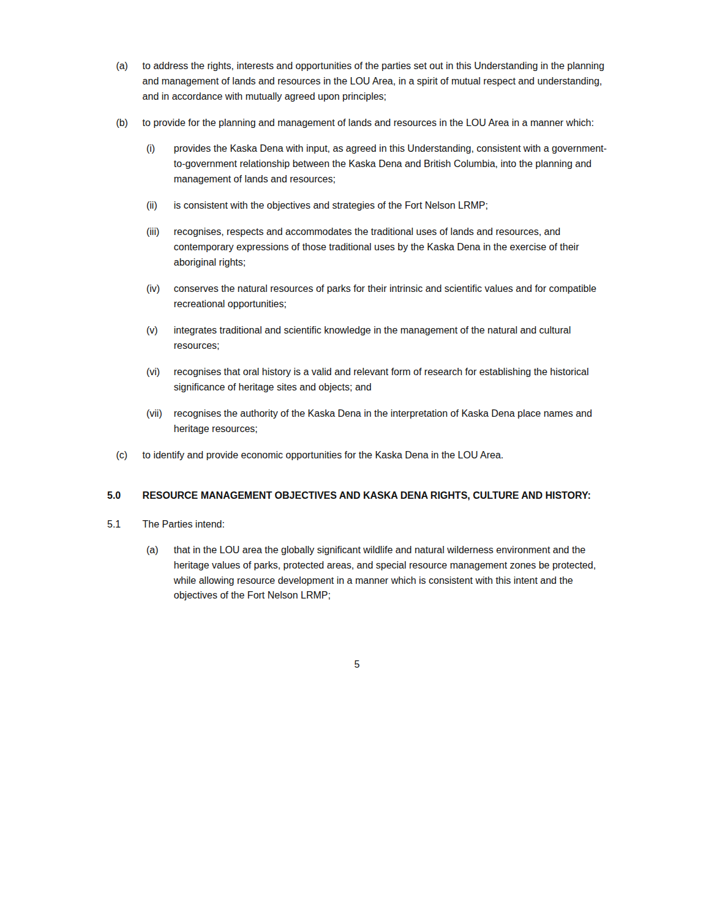(a) to address the rights, interests and opportunities of the parties set out in this Understanding in the planning and management of lands and resources in the LOU Area, in a spirit of mutual respect and understanding, and in accordance with mutually agreed upon principles;
(b) to provide for the planning and management of lands and resources in the LOU Area in a manner which:
(i) provides the Kaska Dena with input, as agreed in this Understanding, consistent with a government-to-government relationship between the Kaska Dena and British Columbia, into the planning and management of lands and resources;
(ii) is consistent with the objectives and strategies of the Fort Nelson LRMP;
(iii) recognises, respects and accommodates the traditional uses of lands and resources, and contemporary expressions of those traditional uses by the Kaska Dena in the exercise of their aboriginal rights;
(iv) conserves the natural resources of parks for their intrinsic and scientific values and for compatible recreational opportunities;
(v) integrates traditional and scientific knowledge in the management of the natural and cultural resources;
(vi) recognises that oral history is a valid and relevant form of research for establishing the historical significance of heritage sites and objects; and
(vii) recognises the authority of the Kaska Dena in the interpretation of Kaska Dena place names and heritage resources;
(c) to identify and provide economic opportunities for the Kaska Dena in the LOU Area.
5.0 RESOURCE MANAGEMENT OBJECTIVES AND KASKA DENA RIGHTS, CULTURE AND HISTORY:
5.1 The Parties intend:
(a) that in the LOU area the globally significant wildlife and natural wilderness environment and the heritage values of parks, protected areas, and special resource management zones be protected, while allowing resource development in a manner which is consistent with this intent and the objectives of the Fort Nelson LRMP;
5